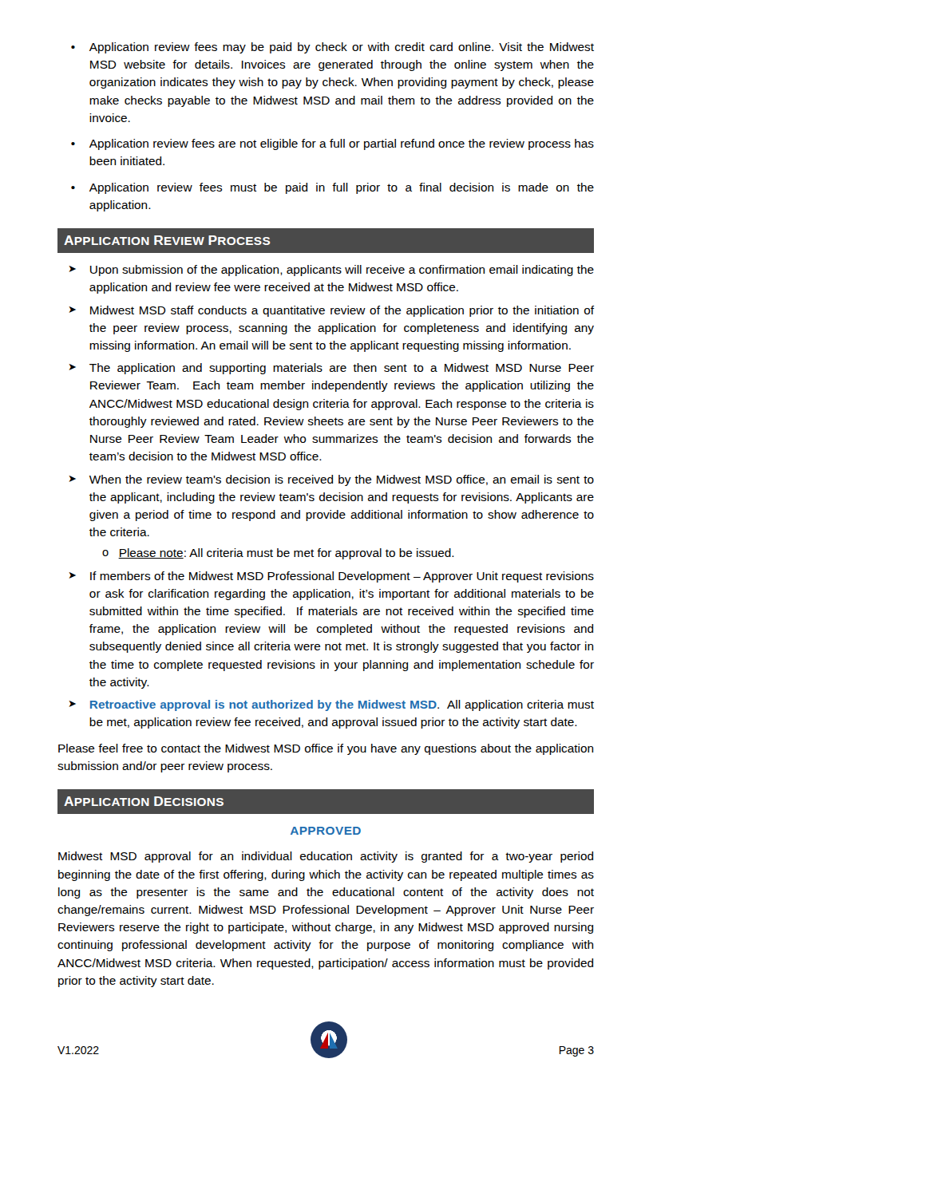Application review fees may be paid by check or with credit card online. Visit the Midwest MSD website for details. Invoices are generated through the online system when the organization indicates they wish to pay by check. When providing payment by check, please make checks payable to the Midwest MSD and mail them to the address provided on the invoice.
Application review fees are not eligible for a full or partial refund once the review process has been initiated.
Application review fees must be paid in full prior to a final decision is made on the application.
APPLICATION REVIEW PROCESS
Upon submission of the application, applicants will receive a confirmation email indicating the application and review fee were received at the Midwest MSD office.
Midwest MSD staff conducts a quantitative review of the application prior to the initiation of the peer review process, scanning the application for completeness and identifying any missing information. An email will be sent to the applicant requesting missing information.
The application and supporting materials are then sent to a Midwest MSD Nurse Peer Reviewer Team. Each team member independently reviews the application utilizing the ANCC/Midwest MSD educational design criteria for approval. Each response to the criteria is thoroughly reviewed and rated. Review sheets are sent by the Nurse Peer Reviewers to the Nurse Peer Review Team Leader who summarizes the team's decision and forwards the team’s decision to the Midwest MSD office.
When the review team's decision is received by the Midwest MSD office, an email is sent to the applicant, including the review team's decision and requests for revisions. Applicants are given a period of time to respond and provide additional information to show adherence to the criteria.
Please note: All criteria must be met for approval to be issued.
If members of the Midwest MSD Professional Development – Approver Unit request revisions or ask for clarification regarding the application, it’s important for additional materials to be submitted within the time specified. If materials are not received within the specified time frame, the application review will be completed without the requested revisions and subsequently denied since all criteria were not met. It is strongly suggested that you factor in the time to complete requested revisions in your planning and implementation schedule for the activity.
Retroactive approval is not authorized by the Midwest MSD. All application criteria must be met, application review fee received, and approval issued prior to the activity start date.
Please feel free to contact the Midwest MSD office if you have any questions about the application submission and/or peer review process.
APPLICATION DECISIONS
APPROVED
Midwest MSD approval for an individual education activity is granted for a two-year period beginning the date of the first offering, during which the activity can be repeated multiple times as long as the presenter is the same and the educational content of the activity does not change/remains current. Midwest MSD Professional Development – Approver Unit Nurse Peer Reviewers reserve the right to participate, without charge, in any Midwest MSD approved nursing continuing professional development activity for the purpose of monitoring compliance with ANCC/Midwest MSD criteria. When requested, participation/ access information must be provided prior to the activity start date.
V1.2022
Page 3